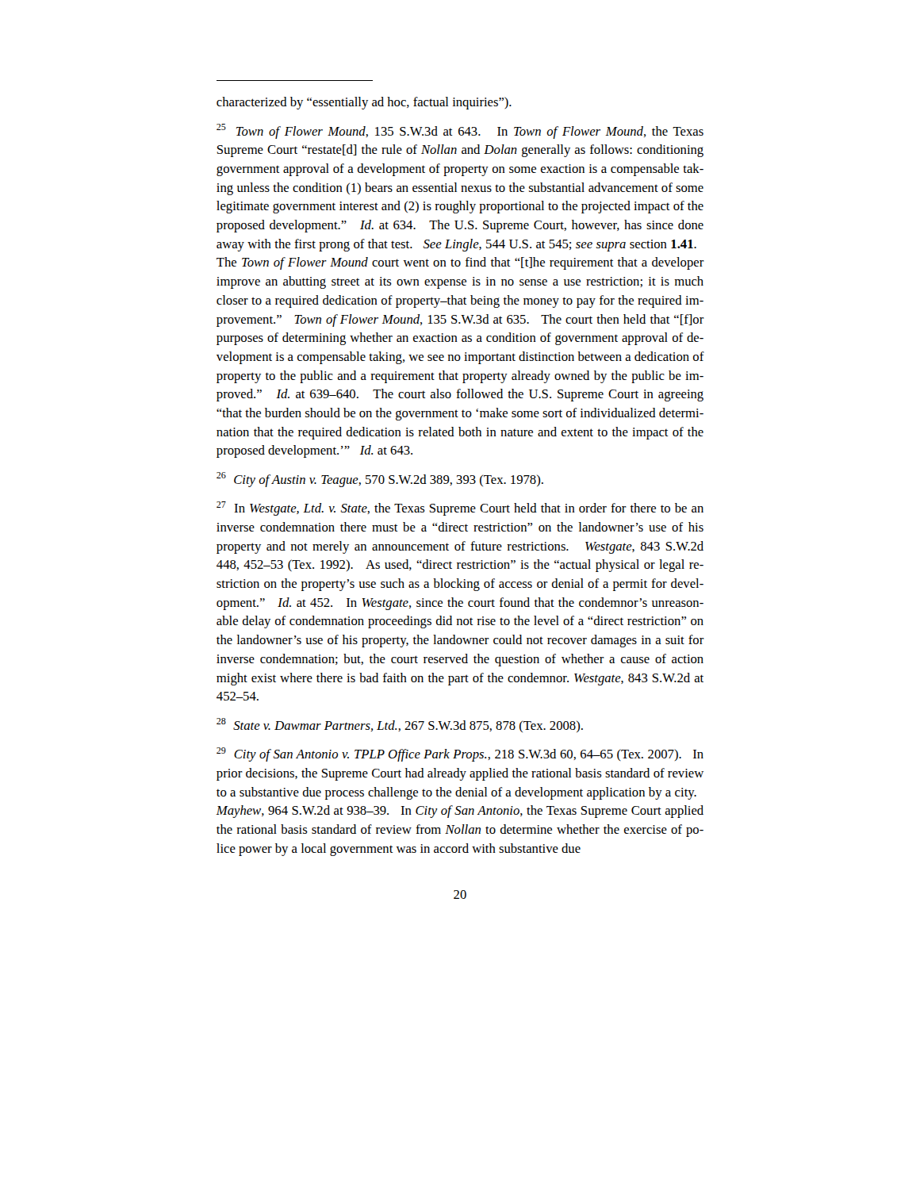characterized by “essentially ad hoc, factual inquiries”).
25 Town of Flower Mound, 135 S.W.3d at 643. In Town of Flower Mound, the Texas Supreme Court “restate[d] the rule of Nollan and Dolan generally as follows: conditioning government approval of a development of property on some exaction is a compensable taking unless the condition (1) bears an essential nexus to the substantial advancement of some legitimate government interest and (2) is roughly proportional to the projected impact of the proposed development.” Id. at 634. The U.S. Supreme Court, however, has since done away with the first prong of that test. See Lingle, 544 U.S. at 545; see supra section 1.41. The Town of Flower Mound court went on to find that “[t]he requirement that a developer improve an abutting street at its own expense is in no sense a use restriction; it is much closer to a required dedication of property–that being the money to pay for the required improvement.” Town of Flower Mound, 135 S.W.3d at 635. The court then held that “[f]or purposes of determining whether an exaction as a condition of government approval of development is a compensable taking, we see no important distinction between a dedication of property to the public and a requirement that property already owned by the public be improved.” Id. at 639–640. The court also followed the U.S. Supreme Court in agreeing “that the burden should be on the government to ‘make some sort of individualized determination that the required dedication is related both in nature and extent to the impact of the proposed development.’” Id. at 643.
26 City of Austin v. Teague, 570 S.W.2d 389, 393 (Tex. 1978).
27 In Westgate, Ltd. v. State, the Texas Supreme Court held that in order for there to be an inverse condemnation there must be a “direct restriction” on the landowner’s use of his property and not merely an announcement of future restrictions. Westgate, 843 S.W.2d 448, 452–53 (Tex. 1992). As used, “direct restriction” is the “actual physical or legal restriction on the property’s use such as a blocking of access or denial of a permit for development.” Id. at 452. In Westgate, since the court found that the condemnor’s unreasonable delay of condemnation proceedings did not rise to the level of a “direct restriction” on the landowner’s use of his property, the landowner could not recover damages in a suit for inverse condemnation; but, the court reserved the question of whether a cause of action might exist where there is bad faith on the part of the condemnor. Westgate, 843 S.W.2d at 452–54.
28 State v. Dawmar Partners, Ltd., 267 S.W.3d 875, 878 (Tex. 2008).
29 City of San Antonio v. TPLP Office Park Props., 218 S.W.3d 60, 64–65 (Tex. 2007). In prior decisions, the Supreme Court had already applied the rational basis standard of review to a substantive due process challenge to the denial of a development application by a city. Mayhew, 964 S.W.2d at 938–39. In City of San Antonio, the Texas Supreme Court applied the rational basis standard of review from Nollan to determine whether the exercise of police power by a local government was in accord with substantive due
20